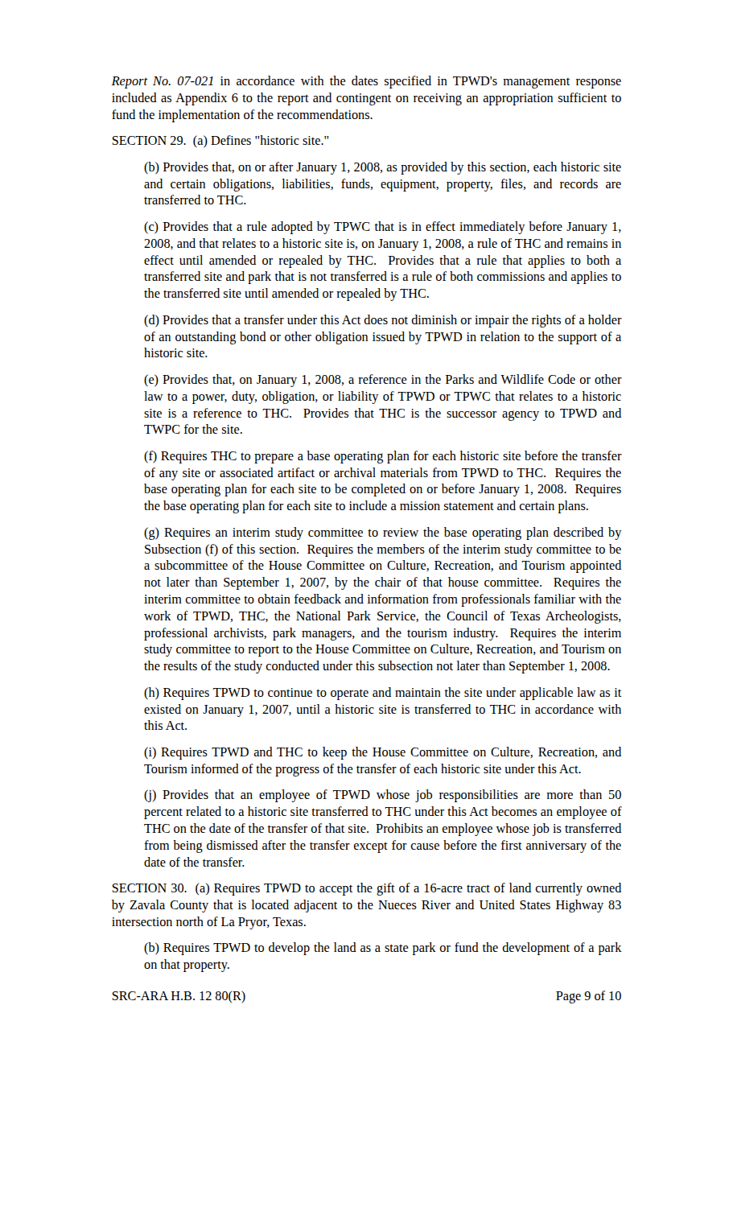Report No. 07-021 in accordance with the dates specified in TPWD's management response included as Appendix 6 to the report and contingent on receiving an appropriation sufficient to fund the implementation of the recommendations.
SECTION 29. (a) Defines "historic site."
(b) Provides that, on or after January 1, 2008, as provided by this section, each historic site and certain obligations, liabilities, funds, equipment, property, files, and records are transferred to THC.
(c) Provides that a rule adopted by TPWC that is in effect immediately before January 1, 2008, and that relates to a historic site is, on January 1, 2008, a rule of THC and remains in effect until amended or repealed by THC. Provides that a rule that applies to both a transferred site and park that is not transferred is a rule of both commissions and applies to the transferred site until amended or repealed by THC.
(d) Provides that a transfer under this Act does not diminish or impair the rights of a holder of an outstanding bond or other obligation issued by TPWD in relation to the support of a historic site.
(e) Provides that, on January 1, 2008, a reference in the Parks and Wildlife Code or other law to a power, duty, obligation, or liability of TPWD or TPWC that relates to a historic site is a reference to THC. Provides that THC is the successor agency to TPWD and TWPC for the site.
(f) Requires THC to prepare a base operating plan for each historic site before the transfer of any site or associated artifact or archival materials from TPWD to THC. Requires the base operating plan for each site to be completed on or before January 1, 2008. Requires the base operating plan for each site to include a mission statement and certain plans.
(g) Requires an interim study committee to review the base operating plan described by Subsection (f) of this section. Requires the members of the interim study committee to be a subcommittee of the House Committee on Culture, Recreation, and Tourism appointed not later than September 1, 2007, by the chair of that house committee. Requires the interim committee to obtain feedback and information from professionals familiar with the work of TPWD, THC, the National Park Service, the Council of Texas Archeologists, professional archivists, park managers, and the tourism industry. Requires the interim study committee to report to the House Committee on Culture, Recreation, and Tourism on the results of the study conducted under this subsection not later than September 1, 2008.
(h) Requires TPWD to continue to operate and maintain the site under applicable law as it existed on January 1, 2007, until a historic site is transferred to THC in accordance with this Act.
(i) Requires TPWD and THC to keep the House Committee on Culture, Recreation, and Tourism informed of the progress of the transfer of each historic site under this Act.
(j) Provides that an employee of TPWD whose job responsibilities are more than 50 percent related to a historic site transferred to THC under this Act becomes an employee of THC on the date of the transfer of that site. Prohibits an employee whose job is transferred from being dismissed after the transfer except for cause before the first anniversary of the date of the transfer.
SECTION 30. (a) Requires TPWD to accept the gift of a 16-acre tract of land currently owned by Zavala County that is located adjacent to the Nueces River and United States Highway 83 intersection north of La Pryor, Texas.
(b) Requires TPWD to develop the land as a state park or fund the development of a park on that property.
SRC-ARA H.B. 12 80(R) Page 9 of 10